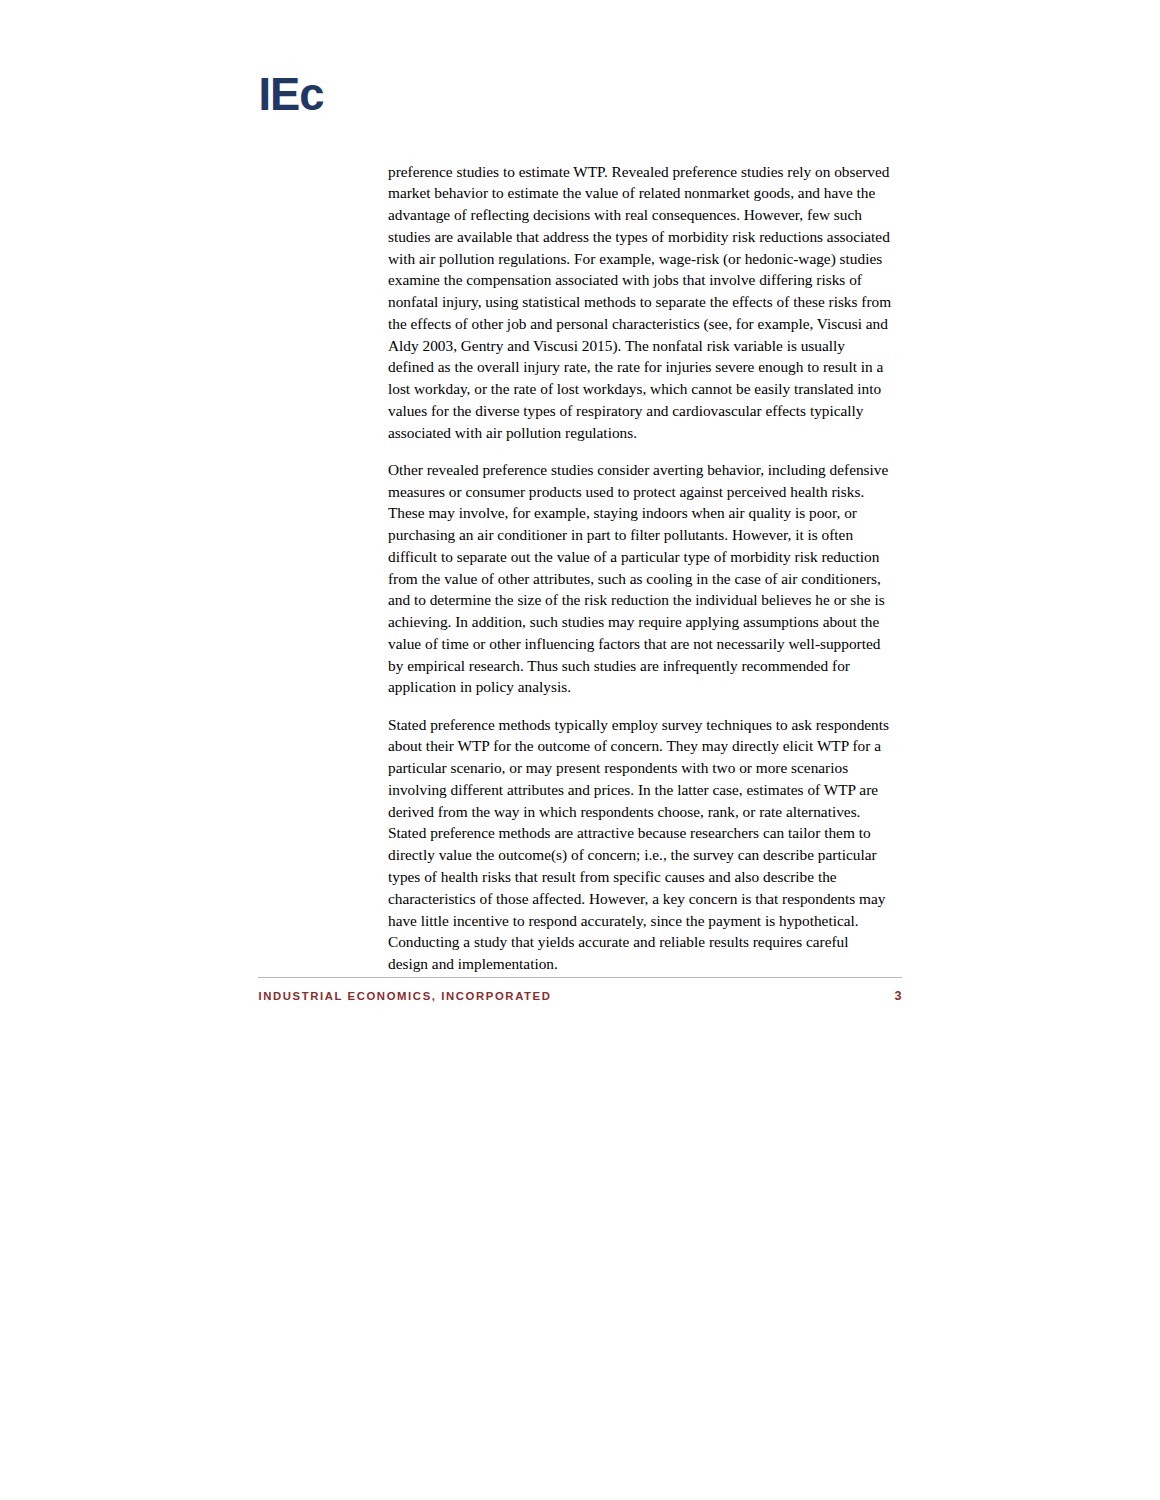IEc
preference studies to estimate WTP. Revealed preference studies rely on observed market behavior to estimate the value of related nonmarket goods, and have the advantage of reflecting decisions with real consequences. However, few such studies are available that address the types of morbidity risk reductions associated with air pollution regulations. For example, wage-risk (or hedonic-wage) studies examine the compensation associated with jobs that involve differing risks of nonfatal injury, using statistical methods to separate the effects of these risks from the effects of other job and personal characteristics (see, for example, Viscusi and Aldy 2003, Gentry and Viscusi 2015). The nonfatal risk variable is usually defined as the overall injury rate, the rate for injuries severe enough to result in a lost workday, or the rate of lost workdays, which cannot be easily translated into values for the diverse types of respiratory and cardiovascular effects typically associated with air pollution regulations.
Other revealed preference studies consider averting behavior, including defensive measures or consumer products used to protect against perceived health risks. These may involve, for example, staying indoors when air quality is poor, or purchasing an air conditioner in part to filter pollutants. However, it is often difficult to separate out the value of a particular type of morbidity risk reduction from the value of other attributes, such as cooling in the case of air conditioners, and to determine the size of the risk reduction the individual believes he or she is achieving. In addition, such studies may require applying assumptions about the value of time or other influencing factors that are not necessarily well-supported by empirical research. Thus such studies are infrequently recommended for application in policy analysis.
Stated preference methods typically employ survey techniques to ask respondents about their WTP for the outcome of concern. They may directly elicit WTP for a particular scenario, or may present respondents with two or more scenarios involving different attributes and prices. In the latter case, estimates of WTP are derived from the way in which respondents choose, rank, or rate alternatives. Stated preference methods are attractive because researchers can tailor them to directly value the outcome(s) of concern; i.e., the survey can describe particular types of health risks that result from specific causes and also describe the characteristics of those affected. However, a key concern is that respondents may have little incentive to respond accurately, since the payment is hypothetical. Conducting a study that yields accurate and reliable results requires careful design and implementation.
INDUSTRIAL ECONOMICS, INCORPORATED
3